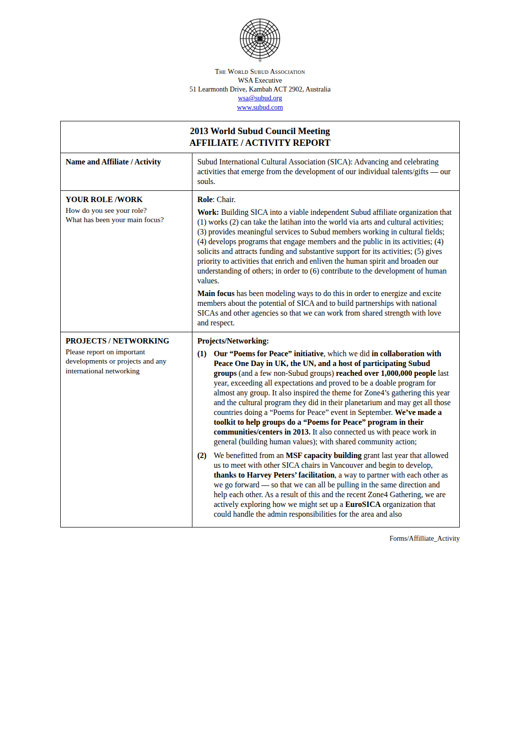®
The World Subud Association
WSA Executive
51 Learmonth Drive, Kambah ACT 2902, Australia
wsa@subud.org
www.subud.com
| 2013 World Subud Council Meeting AFFILIATE / ACTIVITY REPORT |
| Name and Affiliate / Activity | Subud International Cultural Association (SICA): Advancing and celebrating activities that emerge from the development of our individual talents/gifts — our souls. |
| YOUR ROLE /WORK How do you see your role? What has been your main focus? | Role : Chair. Work: Building SICA into a viable independent Subud affiliate organization that (1) works (2) can take the latihan into the world via arts and cultural activities; (3) provides meaningful services to Subud members working in cultural fields; (4) develops programs that engage members and the public in its activities; (4) solicits and attracts funding and substantive support for its activities; (5) gives priority to activities that enrich and enliven the human spirit and broaden our understanding of others; in order to (6) contribute to the development of human values. Main focus has been modeling ways to do this in order to energize and excite members about the potential of SICA and to build partnerships with national SICAs and other agencies so that we can work from shared strength with love and respect. |
| PROJECTS / NETWORKING Please report on important developments or projects and any international networking | Projects/Networking: (1) Our “Poems for Peace” initiative , which we did in collaboration with Peace One Day in UK, the UN, and a host of participating Subud groups (and a few non-Subud groups) reached over 1,000,000 people last year, exceeding all expectations and proved to be a doable program for almost any group. It also inspired the theme for Zone4’s gathering this year and the cultural program they did in their planetarium and may get all those countries doing a “Poems for Peace” event in September. We’ve made a toolkit to help groups do a “Poems for Peace” program in their communities/centers in 2013. It also connected us with peace work in general (building human values); with shared community action; (2) We benefitted from an MSF capacity building grant last year that allowed us to meet with other SICA chairs in Vancouver and begin to develop, thanks to Harvey Peters’ facilitation , a way to partner with each other as we go forward — so that we can all be pulling in the same direction and help each other. As a result of this and the recent Zone4 Gathering, we are actively exploring how we might set up a EuroSICA organization that could handle the admin responsibilities for the area and also |
Forms/Affilliate_Activity